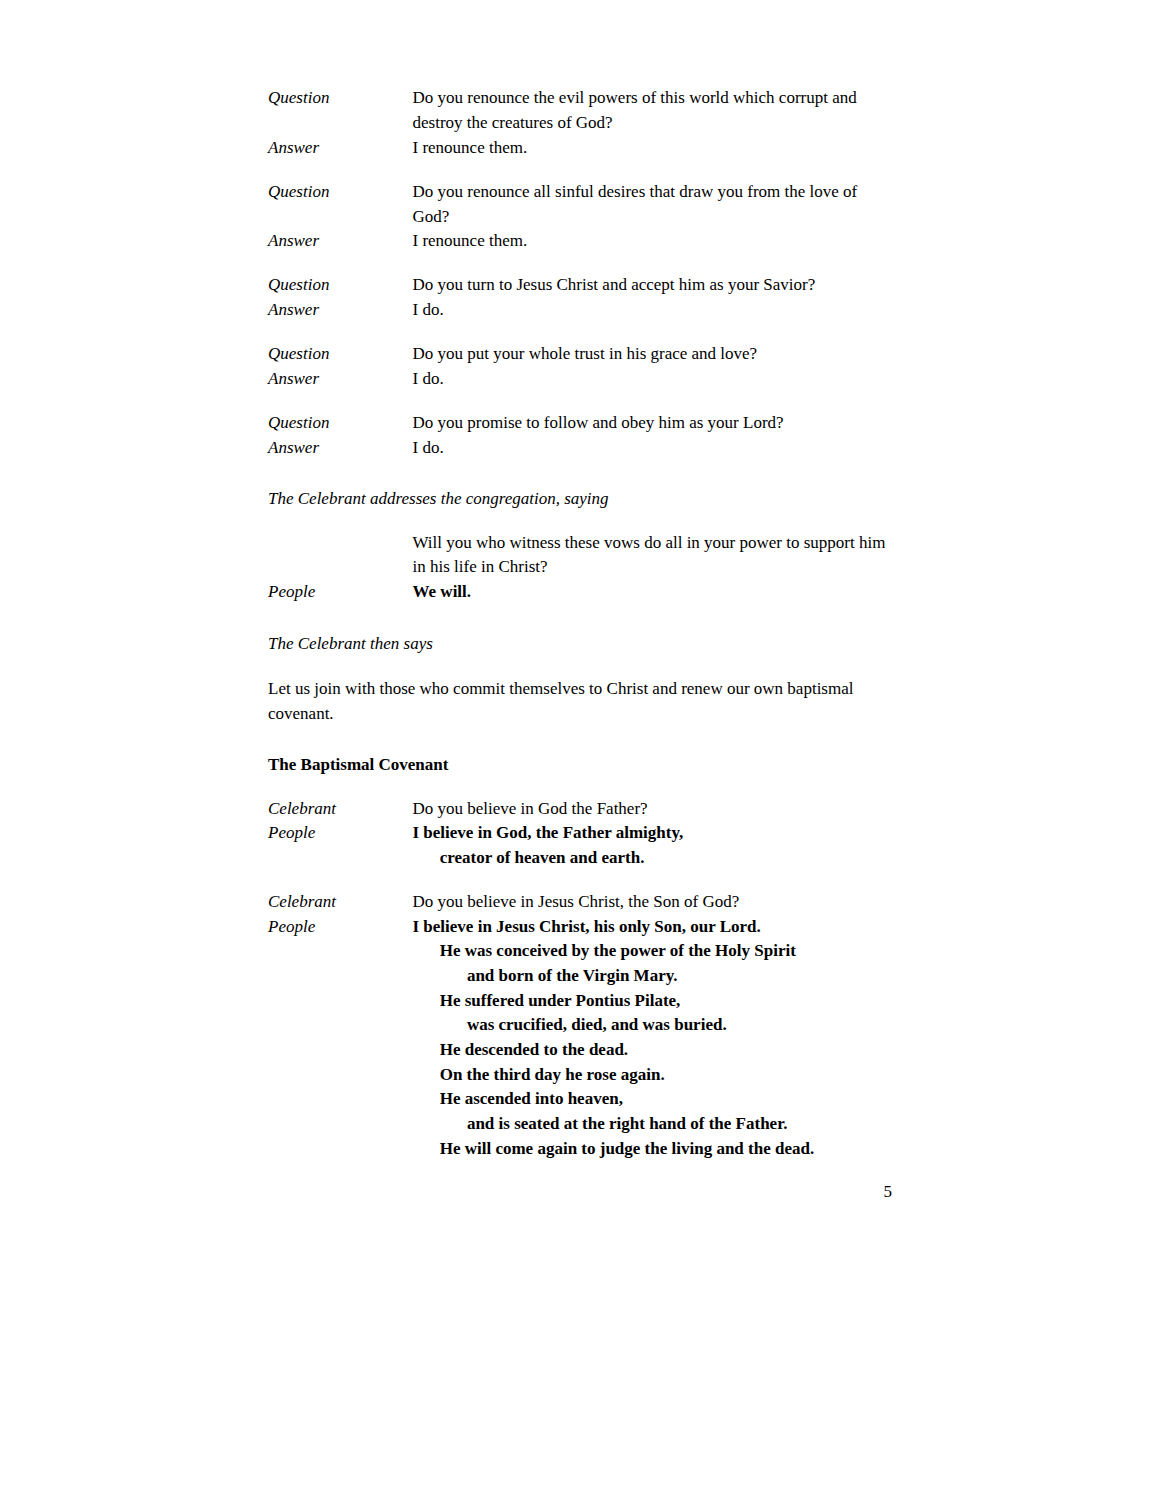Question
Do you renounce the evil powers of this world which corrupt and destroy the creatures of God?
Answer
I renounce them.
Question
Do you renounce all sinful desires that draw you from the love of God?
Answer
I renounce them.
Question
Do you turn to Jesus Christ and accept him as your Savior?
Answer
I do.
Question
Do you put your whole trust in his grace and love?
Answer
I do.
Question
Do you promise to follow and obey him as your Lord?
Answer
I do.
The Celebrant addresses the congregation, saying
Will you who witness these vows do all in your power to support him in his life in Christ?
People
We will.
The Celebrant then says
Let us join with those who commit themselves to Christ and renew our own baptismal covenant.
The Baptismal Covenant
Celebrant
Do you believe in God the Father?
People
I believe in God, the Father almighty,
creator of heaven and earth.
Celebrant
Do you believe in Jesus Christ, the Son of God?
People
I believe in Jesus Christ, his only Son, our Lord.
He was conceived by the power of the Holy Spirit
and born of the Virgin Mary.
He suffered under Pontius Pilate,
was crucified, died, and was buried.
He descended to the dead.
On the third day he rose again.
He ascended into heaven,
and is seated at the right hand of the Father.
He will come again to judge the living and the dead.
5